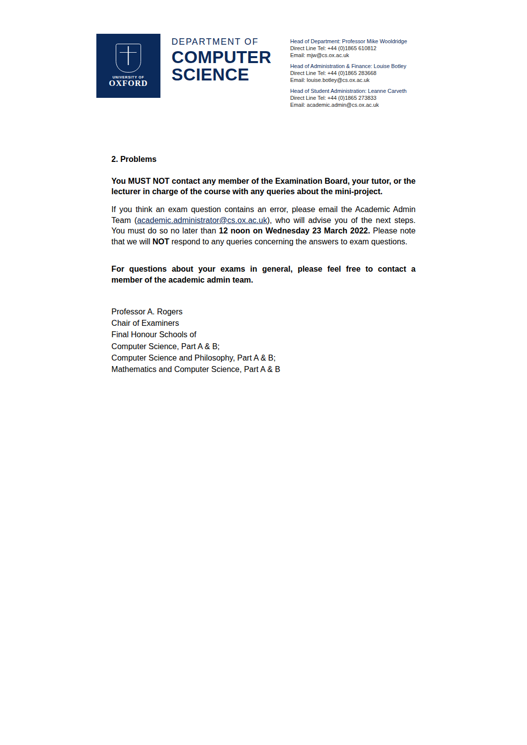University of
Oxford
Department of
Computer
Science
Head of Department: Professor Mike Wooldridge
Direct Line Tel: +44 (0)1865 610812
Email: mjw@cs.ox.ac.uk
Head of Administration & Finance: Louise Botley
Direct Line Tel: +44 (0)1865 283668
Email: louise.botley@cs.ox.ac.uk
Head of Student Administration: Leanne Carveth
Direct Line Tel: +44 (0)1865 273833
Email: academic.admin@cs.ox.ac.uk
2. Problems
You MUST NOT contact any member of the Examination Board, your tutor, or the lecturer in charge of the course with any queries about the mini-project.
If you think an exam question contains an error, please email the Academic Admin Team (academic.administrator@cs.ox.ac.uk), who will advise you of the next steps. You must do so no later than 12 noon on Wednesday 23 March 2022. Please note that we will NOT respond to any queries concerning the answers to exam questions.
For questions about your exams in general, please feel free to contact a member of the academic admin team.
Professor A. Rogers
Chair of Examiners
Final Honour Schools of
Computer Science, Part A & B;
Computer Science and Philosophy, Part A & B;
Mathematics and Computer Science, Part A & B